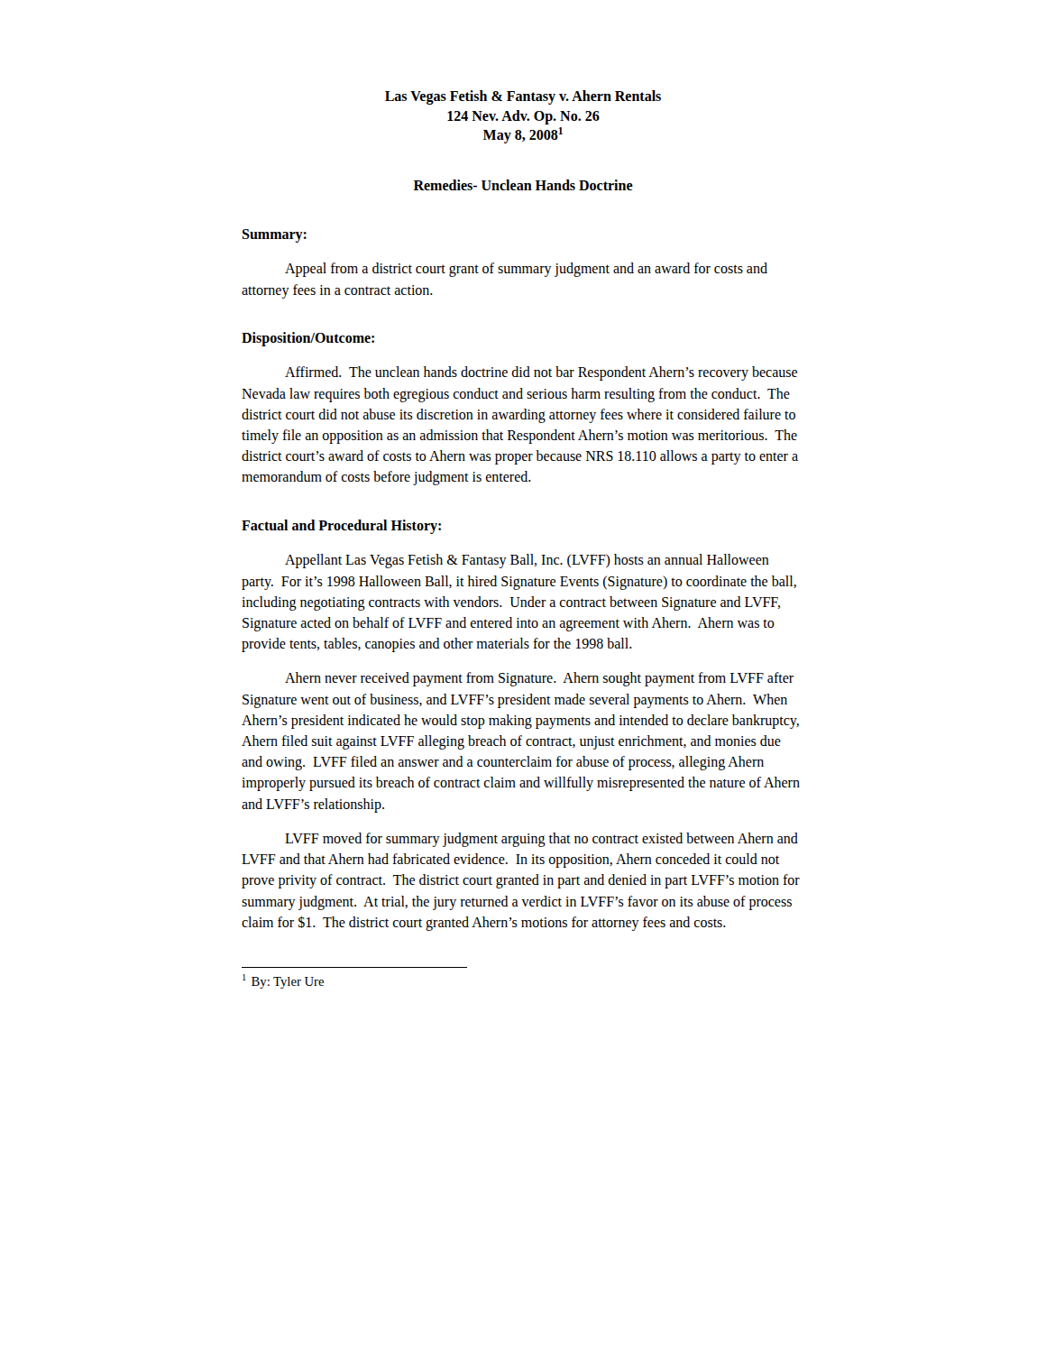Las Vegas Fetish & Fantasy v. Ahern Rentals 124 Nev. Adv. Op. No. 26 May 8, 20081
Remedies- Unclean Hands Doctrine
Summary:
Appeal from a district court grant of summary judgment and an award for costs and attorney fees in a contract action.
Disposition/Outcome:
Affirmed. The unclean hands doctrine did not bar Respondent Ahern’s recovery because Nevada law requires both egregious conduct and serious harm resulting from the conduct. The district court did not abuse its discretion in awarding attorney fees where it considered failure to timely file an opposition as an admission that Respondent Ahern’s motion was meritorious. The district court’s award of costs to Ahern was proper because NRS 18.110 allows a party to enter a memorandum of costs before judgment is entered.
Factual and Procedural History:
Appellant Las Vegas Fetish & Fantasy Ball, Inc. (LVFF) hosts an annual Halloween party. For it’s 1998 Halloween Ball, it hired Signature Events (Signature) to coordinate the ball, including negotiating contracts with vendors. Under a contract between Signature and LVFF, Signature acted on behalf of LVFF and entered into an agreement with Ahern. Ahern was to provide tents, tables, canopies and other materials for the 1998 ball.
Ahern never received payment from Signature. Ahern sought payment from LVFF after Signature went out of business, and LVFF’s president made several payments to Ahern. When Ahern’s president indicated he would stop making payments and intended to declare bankruptcy, Ahern filed suit against LVFF alleging breach of contract, unjust enrichment, and monies due and owing. LVFF filed an answer and a counterclaim for abuse of process, alleging Ahern improperly pursued its breach of contract claim and willfully misrepresented the nature of Ahern and LVFF’s relationship.
LVFF moved for summary judgment arguing that no contract existed between Ahern and LVFF and that Ahern had fabricated evidence. In its opposition, Ahern conceded it could not prove privity of contract. The district court granted in part and denied in part LVFF’s motion for summary judgment. At trial, the jury returned a verdict in LVFF’s favor on its abuse of process claim for $1. The district court granted Ahern’s motions for attorney fees and costs.
1 By: Tyler Ure